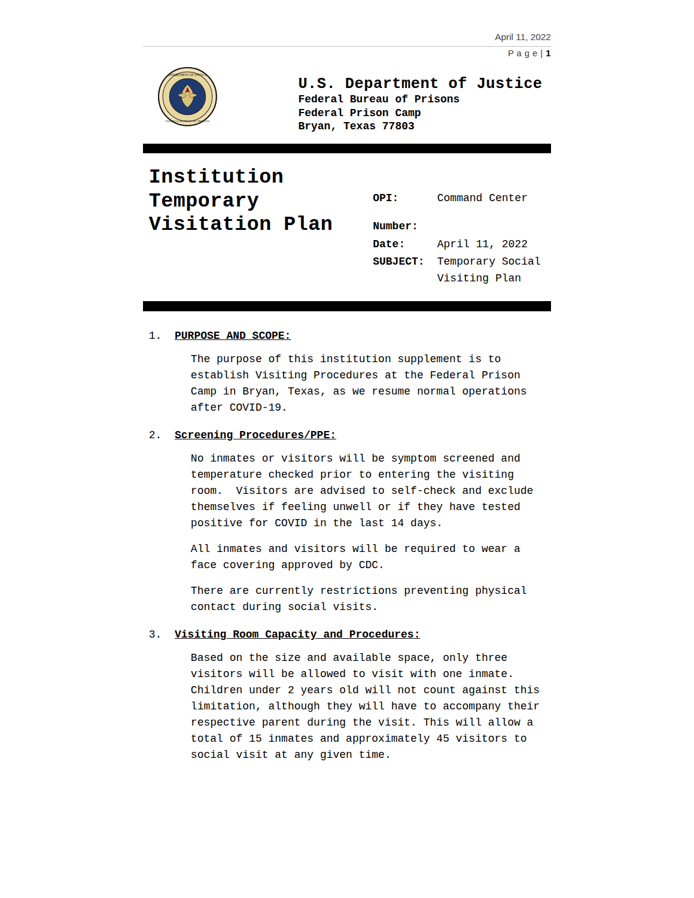April 11, 2022
P a g e | 1
DEPARTMENT OF JUSTICE FEDERAL BUREAU OF PRISONS
U.S. Department of Justice
Federal Bureau of Prisons
Federal Prison Camp
Bryan, Texas 77803
Institution Temporary
Visitation Plan
| OPI: | Command Center |
| Number: | |
| Date: | April 11, 2022 |
| SUBJECT: | Temporary Social Visiting Plan |
PURPOSE AND SCOPE:
The purpose of this institution supplement is to establish Visiting Procedures at the Federal Prison Camp in Bryan, Texas, as we resume normal operations after COVID-19.
Screening Procedures/PPE:
No inmates or visitors will be symptom screened and temperature checked prior to entering the visiting room. Visitors are advised to self-check and exclude themselves if feeling unwell or if they have tested positive for COVID in the last 14 days.
All inmates and visitors will be required to wear a face covering approved by CDC.
There are currently restrictions preventing physical contact during social visits.
Visiting Room Capacity and Procedures:
Based on the size and available space, only three visitors will be allowed to visit with one inmate. Children under 2 years old will not count against this limitation, although they will have to accompany their respective parent during the visit. This will allow a total of 15 inmates and approximately 45 visitors to social visit at any given time.